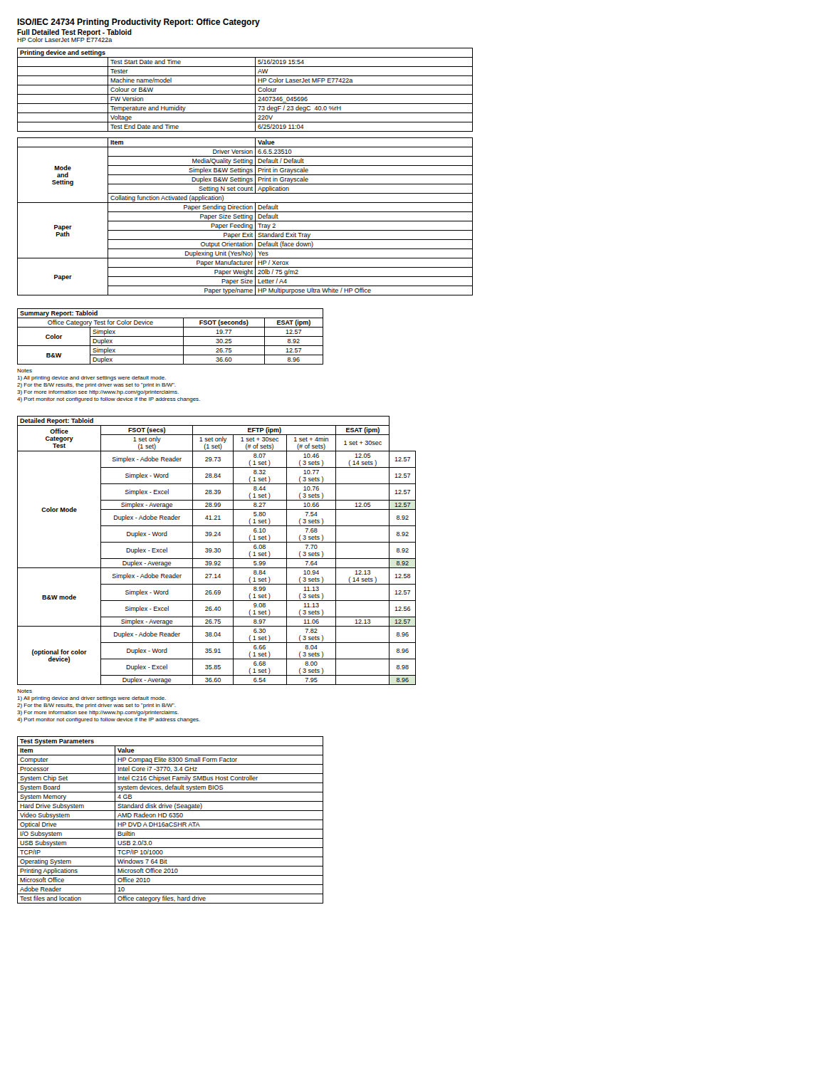ISO/IEC 24734 Printing Productivity Report: Office Category
Full Detailed Test Report - Tabloid
HP Color LaserJet MFP E77422a
| Printing device and settings |
| | Test Start Date and Time | 5/16/2019 15:54 |
| | Tester | AW |
| | Machine name/model | HP Color LaserJet MFP E77422a |
| | Colour or B&W | Colour |
| | FW Version | 2407346_045696 |
| | Temperature and Humidity | 73 degF / 23 degC 40.0 %rH |
| | Voltage | 220V |
| | Test End Date and Time | 6/25/2019 11:04 |
| | Item | Value |
| Mode and Setting | Driver Version | 6.6.5.23510 |
| Media/Quality Setting | Default / Default |
| Simplex B&W Settings | Print in Grayscale |
| Duplex B&W Settings | Print in Grayscale |
| Setting N set count | Application |
| Collating function Activated (application) |
| Paper Path | Paper Sending Direction | Default |
| Paper Size Setting | Default |
| Paper Feeding | Tray 2 |
| Paper Exit | Standard Exit Tray |
| Output Orientation | Default (face down) |
| Duplexing Unit (Yes/No) | Yes |
| Paper | Paper Manufacturer | HP / Xerox |
| Paper Weight | 20lb / 75 g/m2 |
| Paper Size | Letter / A4 |
| Paper type/name | HP Multipurpose Ultra White / HP Office |
| Summary Report: Tabloid |
| Office Category Test for Color Device | FSOT (seconds) | ESAT (ipm) |
| Color | Simplex | 19.77 | 12.57 |
| Duplex | 30.25 | 8.92 |
| B&W | Simplex | 26.75 | 12.57 |
| Duplex | 36.60 | 8.96 |
Notes
1) All printing device and driver settings were default mode.
2) For the B/W results, the print driver was set to "print in B/W".
3) For more information see http://www.hp.com/go/printerclaims.
4) Port monitor not configured to follow device if the IP address changes.
| Detailed Report: Tabloid |
| Office Category Test | FSOT (secs) | EFTP (ipm) | ESAT (ipm) |
| 1 set only (1 set) | 1 set only (1 set) | 1 set + 30sec (# of sets) | 1 set + 4min (# of sets) | 1 set + 30sec |
| Color Mode | Simplex - Adobe Reader | 29.73 | 8.07 ( 1 set ) | 10.46 ( 3 sets ) | 12.05 ( 14 sets ) | 12.57 |
| Simplex - Word | 28.84 | 8.32 ( 1 set ) | 10.77 ( 3 sets ) | | 12.57 |
| Simplex - Excel | 28.39 | 8.44 ( 1 set ) | 10.76 ( 3 sets ) | | 12.57 |
| Simplex - Average | 28.99 | 8.27 | 10.66 | 12.05 | 12.57 |
| Duplex - Adobe Reader | 41.21 | 5.80 ( 1 set ) | 7.54 ( 3 sets ) | | 8.92 |
| Duplex - Word | 39.24 | 6.10 ( 1 set ) | 7.68 ( 3 sets ) | | 8.92 |
| Duplex - Excel | 39.30 | 6.08 ( 1 set ) | 7.70 ( 3 sets ) | | 8.92 |
| Duplex - Average | 39.92 | 5.99 | 7.64 | | 8.92 |
| B&W mode | Simplex - Adobe Reader | 27.14 | 8.84 ( 1 set ) | 10.94 ( 3 sets ) | 12.13 ( 14 sets ) | 12.58 |
| Simplex - Word | 26.69 | 8.99 ( 1 set ) | 11.13 ( 3 sets ) | | 12.57 |
| Simplex - Excel | 26.40 | 9.08 ( 1 set ) | 11.13 ( 3 sets ) | | 12.56 |
| Simplex - Average | 26.75 | 8.97 | 11.06 | 12.13 | 12.57 |
| (optional for color device) | Duplex - Adobe Reader | 38.04 | 6.30 ( 1 set ) | 7.82 ( 3 sets ) | | 8.96 |
| Duplex - Word | 35.91 | 6.66 ( 1 set ) | 8.04 ( 3 sets ) | | 8.96 |
| Duplex - Excel | 35.85 | 6.68 ( 1 set ) | 8.00 ( 3 sets ) | | 8.98 |
| Duplex - Average | 36.60 | 6.54 | 7.95 | | 8.96 |
Notes
1) All printing device and driver settings were default mode.
2) For the B/W results, the print driver was set to "print in B/W".
3) For more information see http://www.hp.com/go/printerclaims.
4) Port monitor not configured to follow device if the IP address changes.
| Test System Parameters |
| Item | Value |
| Computer | HP Compaq Elite 8300 Small Form Factor |
| Processor | Intel Core i7 -3770, 3.4 GHz |
| System Chip Set | Intel C216 Chipset Family SMBus Host Controller |
| System Board | system devices, default system BIOS |
| System Memory | 4 GB |
| Hard Drive Subsystem | Standard disk drive (Seagate) |
| Video Subsystem | AMD Radeon HD 6350 |
| Optical Drive | HP DVD A DH16aCSHR ATA |
| I/O Subsystem | Builtin |
| USB Subsystem | USB 2.0/3.0 |
| TCP/IP | TCP/IP 10/1000 |
| Operating System | Windows 7 64 Bit |
| Printing Applications | Microsoft Office 2010 |
| Microsoft Office | Office 2010 |
| Adobe Reader | 10 |
| Test files and location | Office category files, hard drive |